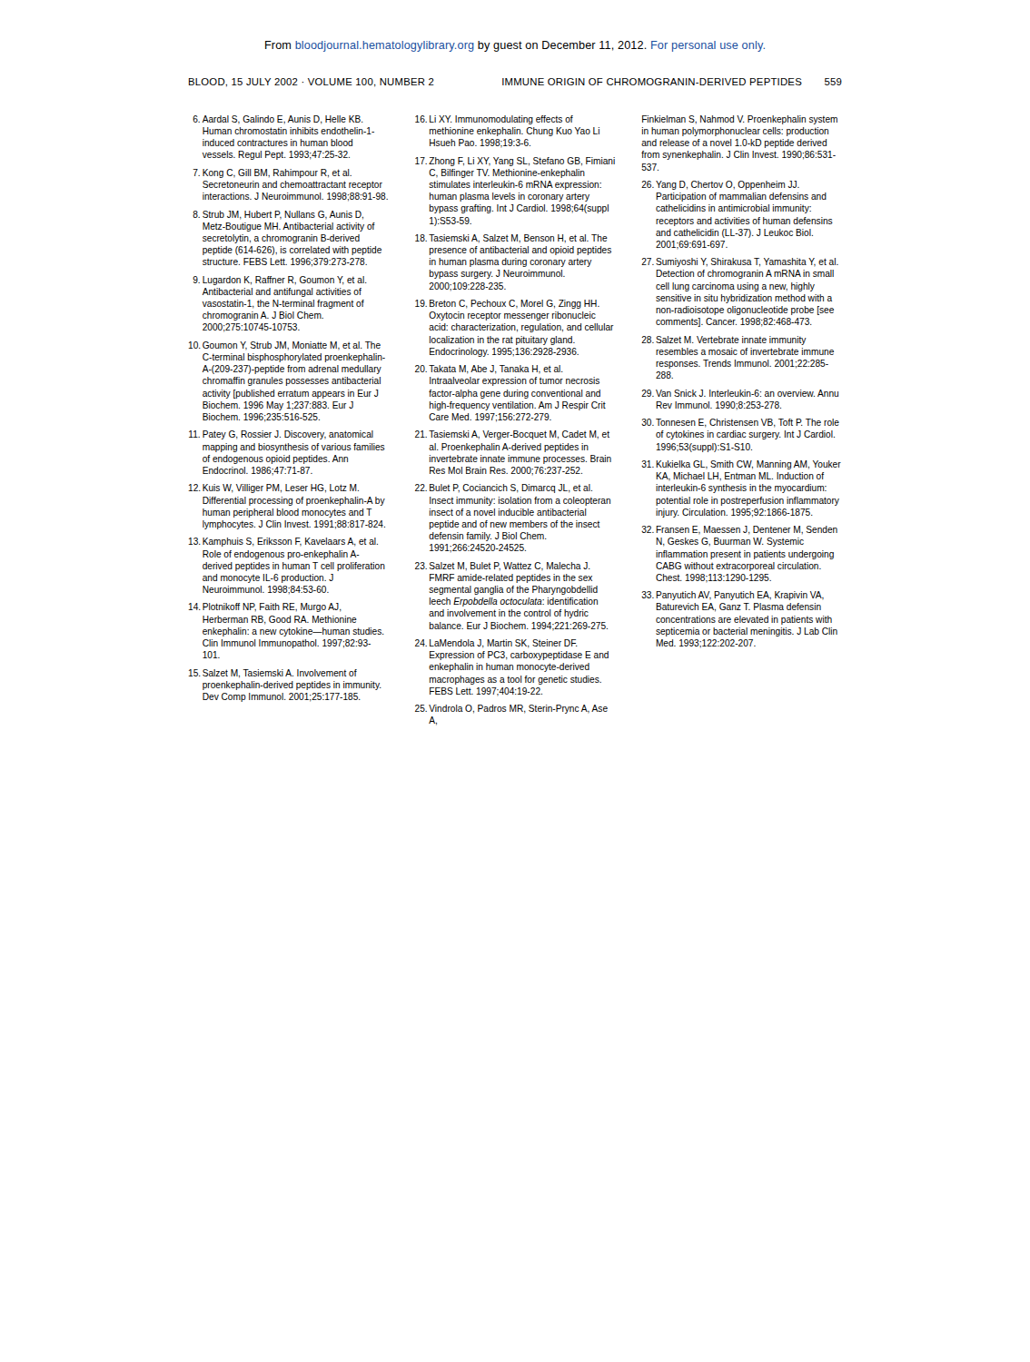From bloodjournal.hematologylibrary.org by guest on December 11, 2012. For personal use only.
BLOOD, 15 JULY 2002 · VOLUME 100, NUMBER 2
IMMUNE ORIGIN OF CHROMOGRANIN-DERIVED PEPTIDES 559
6. Aardal S, Galindo E, Aunis D, Helle KB. Human chromostatin inhibits endothelin-1-induced contractures in human blood vessels. Regul Pept. 1993;47:25-32.
7. Kong C, Gill BM, Rahimpour R, et al. Secretoneurin and chemoattractant receptor interactions. J Neuroimmunol. 1998;88:91-98.
8. Strub JM, Hubert P, Nullans G, Aunis D, Metz-Boutigue MH. Antibacterial activity of secretolytin, a chromogranin B-derived peptide (614-626), is correlated with peptide structure. FEBS Lett. 1996;379:273-278.
9. Lugardon K, Raffner R, Goumon Y, et al. Antibacterial and antifungal activities of vasostatin-1, the N-terminal fragment of chromogranin A. J Biol Chem. 2000;275:10745-10753.
10. Goumon Y, Strub JM, Moniatte M, et al. The C-terminal bisphosphorylated proenkephalin-A-(209-237)-peptide from adrenal medullary chromaffin granules possesses antibacterial activity [published erratum appears in Eur J Biochem. 1996 May 1;237:883. Eur J Biochem. 1996;235:516-525.
11. Patey G, Rossier J. Discovery, anatomical mapping and biosynthesis of various families of endogenous opioid peptides. Ann Endocrinol. 1986;47:71-87.
12. Kuis W, Villiger PM, Leser HG, Lotz M. Differential processing of proenkephalin-A by human peripheral blood monocytes and T lymphocytes. J Clin Invest. 1991;88:817-824.
13. Kamphuis S, Eriksson F, Kavelaars A, et al. Role of endogenous pro-enkephalin A-derived peptides in human T cell proliferation and monocyte IL-6 production. J Neuroimmunol. 1998;84:53-60.
14. Plotnikoff NP, Faith RE, Murgo AJ, Herberman RB, Good RA. Methionine enkephalin: a new cytokine—human studies. Clin Immunol Immunopathol. 1997;82:93-101.
15. Salzet M, Tasiemski A. Involvement of proenkephalin-derived peptides in immunity. Dev Comp Immunol. 2001;25:177-185.
16. Li XY. Immunomodulating effects of methionine enkephalin. Chung Kuo Yao Li Hsueh Pao. 1998;19:3-6.
17. Zhong F, Li XY, Yang SL, Stefano GB, Fimiani C, Bilfinger TV. Methionine-enkephalin stimulates interleukin-6 mRNA expression: human plasma levels in coronary artery bypass grafting. Int J Cardiol. 1998;64(suppl 1):S53-59.
18. Tasiemski A, Salzet M, Benson H, et al. The presence of antibacterial and opioid peptides in human plasma during coronary artery bypass surgery. J Neuroimmunol. 2000;109:228-235.
19. Breton C, Pechoux C, Morel G, Zingg HH. Oxytocin receptor messenger ribonucleic acid: characterization, regulation, and cellular localization in the rat pituitary gland. Endocrinology. 1995;136:2928-2936.
20. Takata M, Abe J, Tanaka H, et al. Intraalveolar expression of tumor necrosis factor-alpha gene during conventional and high-frequency ventilation. Am J Respir Crit Care Med. 1997;156:272-279.
21. Tasiemski A, Verger-Bocquet M, Cadet M, et al. Proenkephalin A-derived peptides in invertebrate innate immune processes. Brain Res Mol Brain Res. 2000;76:237-252.
22. Bulet P, Cociancich S, Dimarcq JL, et al. Insect immunity: isolation from a coleopteran insect of a novel inducible antibacterial peptide and of new members of the insect defensin family. J Biol Chem. 1991;266:24520-24525.
23. Salzet M, Bulet P, Wattez C, Malecha J. FMRF amide-related peptides in the sex segmental ganglia of the Pharyngobdellid leech Erpobdella octoculata: identification and involvement in the control of hydric balance. Eur J Biochem. 1994;221:269-275.
24. LaMendola J, Martin SK, Steiner DF. Expression of PC3, carboxypeptidase E and enkephalin in human monocyte-derived macrophages as a tool for genetic studies. FEBS Lett. 1997;404:19-22.
25. Vindrola O, Padros MR, Sterin-Prync A, Ase A,
Finkielman S, Nahmod V. Proenkephalin system in human polymorphonuclear cells: production and release of a novel 1.0-kD peptide derived from synenkephalin. J Clin Invest. 1990;86:531-537.
26. Yang D, Chertov O, Oppenheim JJ. Participation of mammalian defensins and cathelicidins in antimicrobial immunity: receptors and activities of human defensins and cathelicidin (LL-37). J Leukoc Biol. 2001;69:691-697.
27. Sumiyoshi Y, Shirakusa T, Yamashita Y, et al. Detection of chromogranin A mRNA in small cell lung carcinoma using a new, highly sensitive in situ hybridization method with a non-radioisotope oligonucleotide probe [see comments]. Cancer. 1998;82:468-473.
28. Salzet M. Vertebrate innate immunity resembles a mosaic of invertebrate immune responses. Trends Immunol. 2001;22:285-288.
29. Van Snick J. Interleukin-6: an overview. Annu Rev Immunol. 1990;8:253-278.
30. Tonnesen E, Christensen VB, Toft P. The role of cytokines in cardiac surgery. Int J Cardiol. 1996;53(suppl):S1-S10.
31. Kukielka GL, Smith CW, Manning AM, Youker KA, Michael LH, Entman ML. Induction of interleukin-6 synthesis in the myocardium: potential role in postreperfusion inflammatory injury. Circulation. 1995;92:1866-1875.
32. Fransen E, Maessen J, Dentener M, Senden N, Geskes G, Buurman W. Systemic inflammation present in patients undergoing CABG without extracorporeal circulation. Chest. 1998;113:1290-1295.
33. Panyutich AV, Panyutich EA, Krapivin VA, Baturevich EA, Ganz T. Plasma defensin concentrations are elevated in patients with septicemia or bacterial meningitis. J Lab Clin Med. 1993;122:202-207.